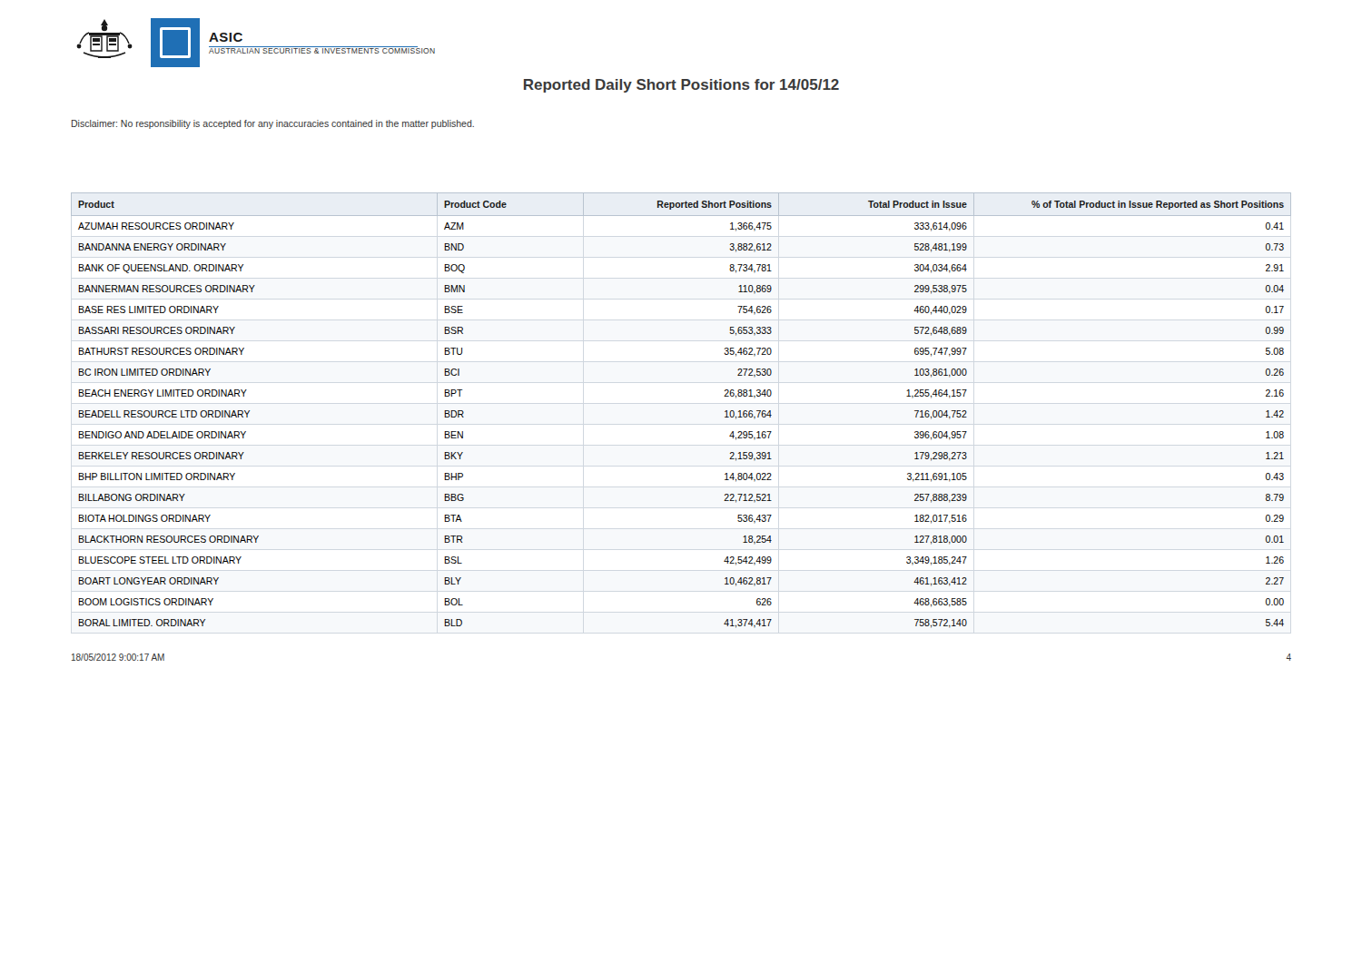ASIC
Australian Securities & Investments Commission
Reported Daily Short Positions for 14/05/12
Disclaimer: No responsibility is accepted for any inaccuracies contained in the matter published.
| Product | Product Code | Reported Short Positions | Total Product in Issue | % of Total Product in Issue Reported as Short Positions |
| --- | --- | --- | --- | --- |
| AZUMAH RESOURCES ORDINARY | AZM | 1,366,475 | 333,614,096 | 0.41 |
| BANDANNA ENERGY ORDINARY | BND | 3,882,612 | 528,481,199 | 0.73 |
| BANK OF QUEENSLAND. ORDINARY | BOQ | 8,734,781 | 304,034,664 | 2.91 |
| BANNERMAN RESOURCES ORDINARY | BMN | 110,869 | 299,538,975 | 0.04 |
| BASE RES LIMITED ORDINARY | BSE | 754,626 | 460,440,029 | 0.17 |
| BASSARI RESOURCES ORDINARY | BSR | 5,653,333 | 572,648,689 | 0.99 |
| BATHURST RESOURCES ORDINARY | BTU | 35,462,720 | 695,747,997 | 5.08 |
| BC IRON LIMITED ORDINARY | BCI | 272,530 | 103,861,000 | 0.26 |
| BEACH ENERGY LIMITED ORDINARY | BPT | 26,881,340 | 1,255,464,157 | 2.16 |
| BEADELL RESOURCE LTD ORDINARY | BDR | 10,166,764 | 716,004,752 | 1.42 |
| BENDIGO AND ADELAIDE ORDINARY | BEN | 4,295,167 | 396,604,957 | 1.08 |
| BERKELEY RESOURCES ORDINARY | BKY | 2,159,391 | 179,298,273 | 1.21 |
| BHP BILLITON LIMITED ORDINARY | BHP | 14,804,022 | 3,211,691,105 | 0.43 |
| BILLABONG ORDINARY | BBG | 22,712,521 | 257,888,239 | 8.79 |
| BIOTA HOLDINGS ORDINARY | BTA | 536,437 | 182,017,516 | 0.29 |
| BLACKTHORN RESOURCES ORDINARY | BTR | 18,254 | 127,818,000 | 0.01 |
| BLUESCOPE STEEL LTD ORDINARY | BSL | 42,542,499 | 3,349,185,247 | 1.26 |
| BOART LONGYEAR ORDINARY | BLY | 10,462,817 | 461,163,412 | 2.27 |
| BOOM LOGISTICS ORDINARY | BOL | 626 | 468,663,585 | 0.00 |
| BORAL LIMITED. ORDINARY | BLD | 41,374,417 | 758,572,140 | 5.44 |
18/05/2012 9:00:17 AM
4